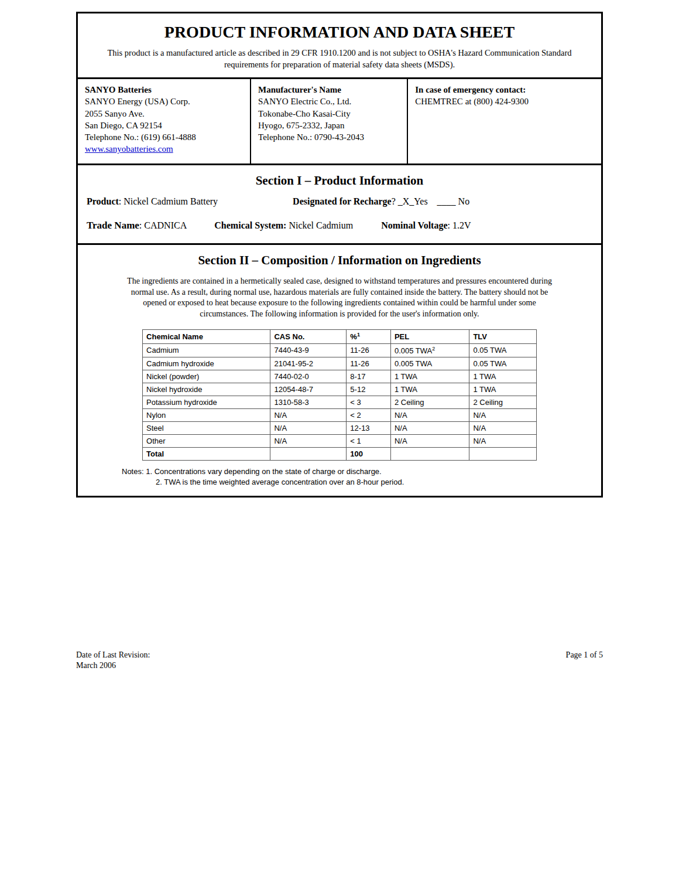PRODUCT INFORMATION AND DATA SHEET
This product is a manufactured article as described in 29 CFR 1910.1200 and is not subject to OSHA's Hazard Communication Standard requirements for preparation of material safety data sheets (MSDS).
| SANYO Batteries SANYO Energy (USA) Corp. 2055 Sanyo Ave. San Diego, CA 92154 Telephone No.: (619) 661-4888 www.sanyobatteries.com | Manufacturer's Name SANYO Electric Co., Ltd. Tokonabe-Cho Kasai-City Hyogo, 675-2332, Japan Telephone No.: 0790-43-2043 | In case of emergency contact: CHEMTREC at (800) 424-9300 |
Section I – Product Information
Product: Nickel Cadmium Battery Designated for Recharge? _X_Yes ____ No
Trade Name: CADNICA Chemical System: Nickel Cadmium Nominal Voltage: 1.2V
Section II – Composition / Information on Ingredients
The ingredients are contained in a hermetically sealed case, designed to withstand temperatures and pressures encountered during normal use. As a result, during normal use, hazardous materials are fully contained inside the battery. The battery should not be opened or exposed to heat because exposure to the following ingredients contained within could be harmful under some circumstances. The following information is provided for the user's information only.
| Chemical Name | CAS No. | % 1 | PEL | TLV |
| --- | --- | --- | --- | --- |
| Cadmium | 7440-43-9 | 11-26 | 0.005 TWA 2 | 0.05 TWA |
| Cadmium hydroxide | 21041-95-2 | 11-26 | 0.005 TWA | 0.05 TWA |
| Nickel (powder) | 7440-02-0 | 8-17 | 1 TWA | 1 TWA |
| Nickel hydroxide | 12054-48-7 | 5-12 | 1 TWA | 1 TWA |
| Potassium hydroxide | 1310-58-3 | < 3 | 2 Ceiling | 2 Ceiling |
| Nylon | N/A | < 2 | N/A | N/A |
| Steel | N/A | 12-13 | N/A | N/A |
| Other | N/A | < 1 | N/A | N/A |
| Total | | 100 | | |
Notes: 1. Concentrations vary depending on the state of charge or discharge.
2. TWA is the time weighted average concentration over an 8-hour period.
Date of Last Revision:
March 2006
Page 1 of 5